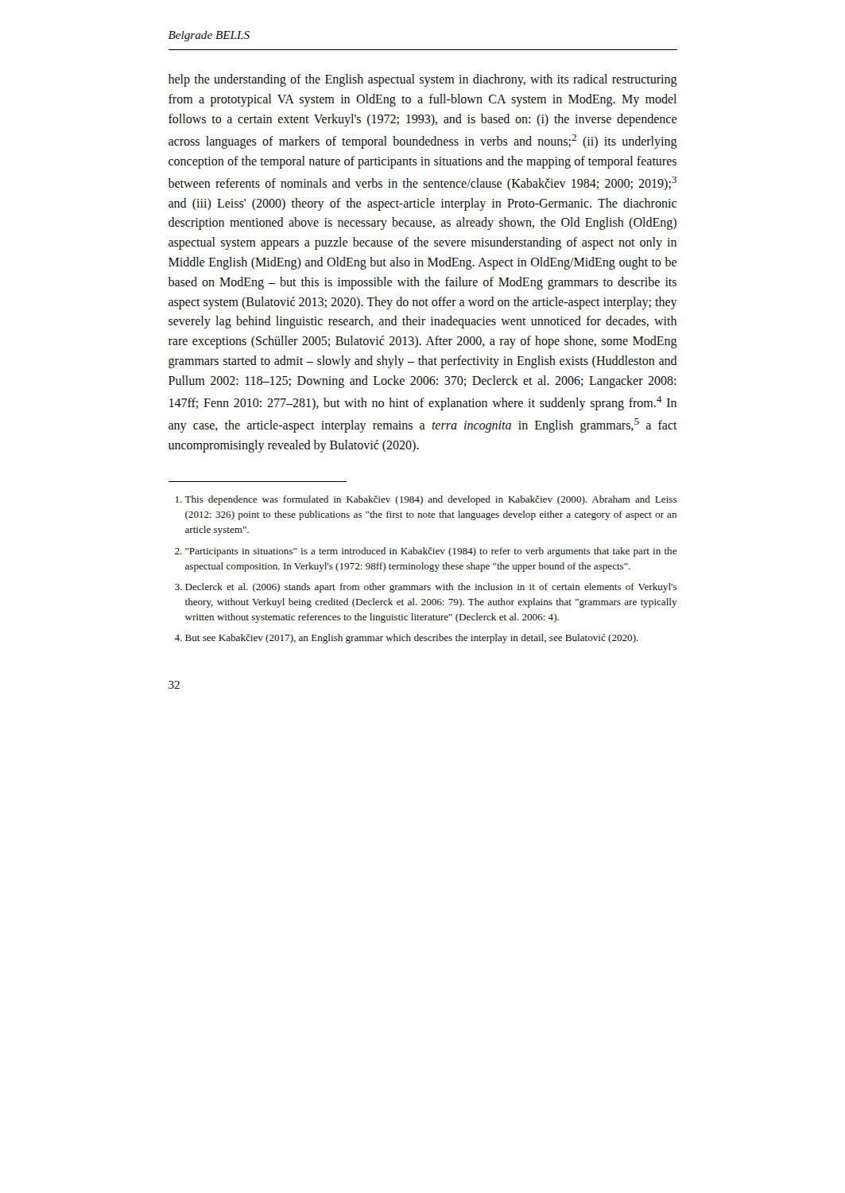Belgrade BELLS
help the understanding of the English aspectual system in diachrony, with its radical restructuring from a prototypical VA system in OldEng to a full-blown CA system in ModEng. My model follows to a certain extent Verkuyl's (1972; 1993), and is based on: (i) the inverse dependence across languages of markers of temporal boundedness in verbs and nouns;2 (ii) its underlying conception of the temporal nature of participants in situations and the mapping of temporal features between referents of nominals and verbs in the sentence/clause (Kabakčiev 1984; 2000; 2019);3 and (iii) Leiss' (2000) theory of the aspect-article interplay in Proto-Germanic. The diachronic description mentioned above is necessary because, as already shown, the Old English (OldEng) aspectual system appears a puzzle because of the severe misunderstanding of aspect not only in Middle English (MidEng) and OldEng but also in ModEng. Aspect in OldEng/MidEng ought to be based on ModEng – but this is impossible with the failure of ModEng grammars to describe its aspect system (Bulatović 2013; 2020). They do not offer a word on the article-aspect interplay; they severely lag behind linguistic research, and their inadequacies went unnoticed for decades, with rare exceptions (Schüller 2005; Bulatović 2013). After 2000, a ray of hope shone, some ModEng grammars started to admit – slowly and shyly – that perfectivity in English exists (Huddleston and Pullum 2002: 118–125; Downing and Locke 2006: 370; Declerck et al. 2006; Langacker 2008: 147ff; Fenn 2010: 277–281), but with no hint of explanation where it suddenly sprang from.4 In any case, the article-aspect interplay remains a terra incognita in English grammars,5 a fact uncompromisingly revealed by Bulatović (2020).
This dependence was formulated in Kabakčiev (1984) and developed in Kabakčiev (2000). Abraham and Leiss (2012: 326) point to these publications as "the first to note that languages develop either a category of aspect or an article system".
"Participants in situations" is a term introduced in Kabakčiev (1984) to refer to verb arguments that take part in the aspectual composition. In Verkuyl's (1972: 98ff) terminology these shape "the upper bound of the aspects".
Declerck et al. (2006) stands apart from other grammars with the inclusion in it of certain elements of Verkuyl's theory, without Verkuyl being credited (Declerck et al. 2006: 79). The author explains that "grammars are typically written without systematic references to the linguistic literature" (Declerck et al. 2006: 4).
But see Kabakčiev (2017), an English grammar which describes the interplay in detail, see Bulatović (2020).
32